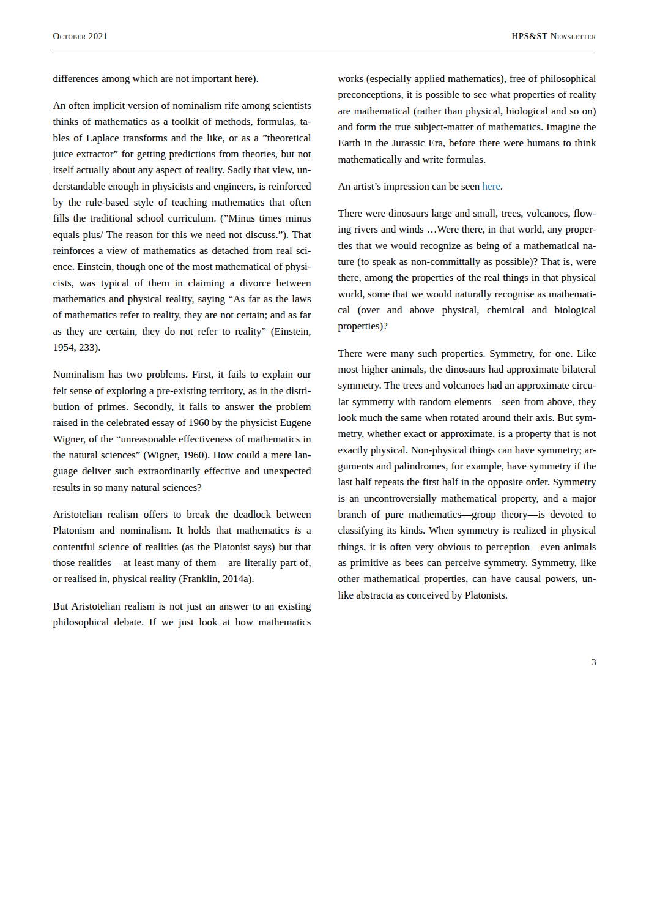October 2021
HPS&ST Newsletter
differences among which are not important here).
An often implicit version of nominalism rife among scientists thinks of mathematics as a toolkit of methods, formulas, tables of Laplace transforms and the like, or as a ”theoretical juice extractor” for getting predictions from theories, but not itself actually about any aspect of reality. Sadly that view, understandable enough in physicists and engineers, is reinforced by the rule-based style of teaching mathematics that often fills the traditional school curriculum. (”Minus times minus equals plus/ The reason for this we need not discuss.”). That reinforces a view of mathematics as detached from real science. Einstein, though one of the most mathematical of physicists, was typical of them in claiming a divorce between mathematics and physical reality, saying “As far as the laws of mathematics refer to reality, they are not certain; and as far as they are certain, they do not refer to reality” (Einstein, 1954, 233).
Nominalism has two problems. First, it fails to explain our felt sense of exploring a pre-existing territory, as in the distribution of primes. Secondly, it fails to answer the problem raised in the celebrated essay of 1960 by the physicist Eugene Wigner, of the “unreasonable effectiveness of mathematics in the natural sciences” (Wigner, 1960). How could a mere language deliver such extraordinarily effective and unexpected results in so many natural sciences?
Aristotelian realism offers to break the deadlock between Platonism and nominalism. It holds that mathematics is a contentful science of realities (as the Platonist says) but that those realities – at least many of them – are literally part of, or realised in, physical reality (Franklin, 2014a).
But Aristotelian realism is not just an answer to an existing philosophical debate. If we just look at how mathematics works (especially applied mathematics), free of philosophical preconceptions, it is possible to see what properties of reality are mathematical (rather than physical, biological and so on) and form the true subject-matter of mathematics. Imagine the Earth in the Jurassic Era, before there were humans to think mathematically and write formulas.
An artist’s impression can be seen here.
There were dinosaurs large and small, trees, volcanoes, flowing rivers and winds …Were there, in that world, any properties that we would recognize as being of a mathematical nature (to speak as non-committally as possible)? That is, were there, among the properties of the real things in that physical world, some that we would naturally recognise as mathematical (over and above physical, chemical and biological properties)?
There were many such properties. Symmetry, for one. Like most higher animals, the dinosaurs had approximate bilateral symmetry. The trees and volcanoes had an approximate circular symmetry with random elements—seen from above, they look much the same when rotated around their axis. But symmetry, whether exact or approximate, is a property that is not exactly physical. Non-physical things can have symmetry; arguments and palindromes, for example, have symmetry if the last half repeats the first half in the opposite order. Symmetry is an uncontroversially mathematical property, and a major branch of pure mathematics—group theory—is devoted to classifying its kinds. When symmetry is realized in physical things, it is often very obvious to perception—even animals as primitive as bees can perceive symmetry. Symmetry, like other mathematical properties, can have causal powers, unlike abstracta as conceived by Platonists.
3